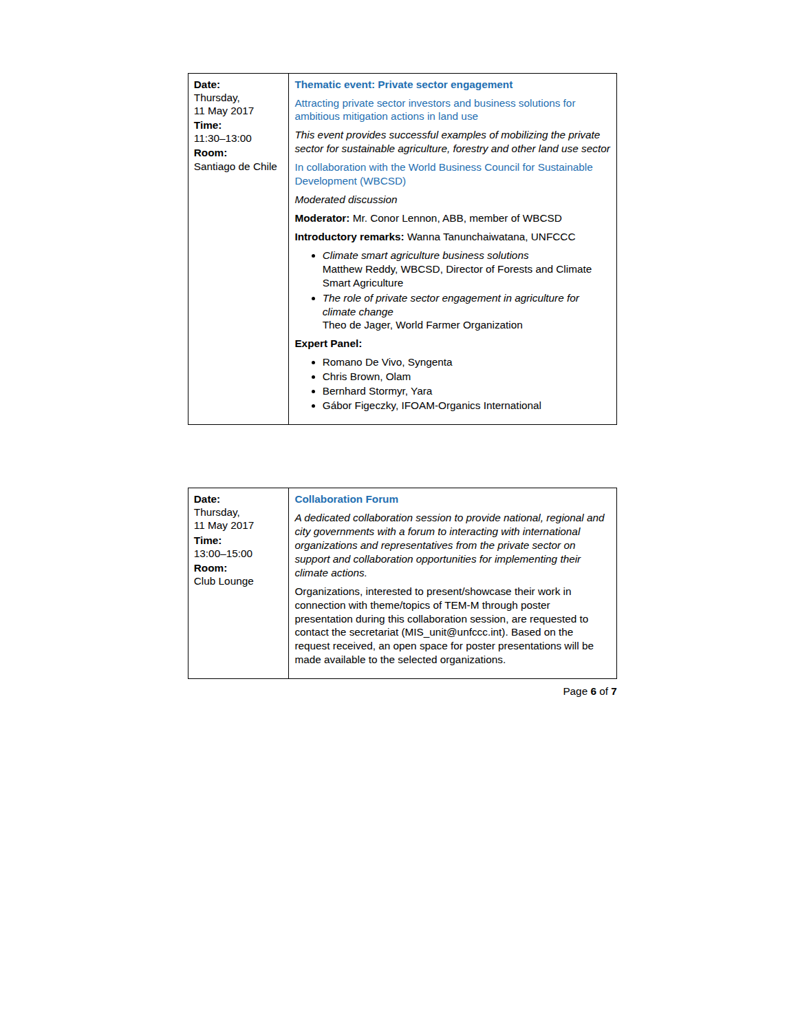| Date: Thursday, 11 May 2017 Time: 11:30–13:00 Room: Santiago de Chile | Thematic event: Private sector engagement Attracting private sector investors and business solutions for ambitious mitigation actions in land use This event provides successful examples of mobilizing the private sector for sustainable agriculture, forestry and other land use sector In collaboration with the World Business Council for Sustainable Development (WBCSD) Moderated discussion Moderator: Mr. Conor Lennon, ABB, member of WBCSD Introductory remarks: Wanna Tanunchaiwatana, UNFCCC Climate smart agriculture business solutions Matthew Reddy, WBCSD, Director of Forests and Climate Smart Agriculture The role of private sector engagement in agriculture for climate change Theo de Jager, World Farmer Organization Expert Panel: Romano De Vivo, Syngenta Chris Brown, Olam Bernhard Stormyr, Yara Gábor Figeczky, IFOAM-Organics International |
| Date: Thursday, 11 May 2017 Time: 13:00–15:00 Room: Club Lounge | Collaboration Forum A dedicated collaboration session to provide national, regional and city governments with a forum to interacting with international organizations and representatives from the private sector on support and collaboration opportunities for implementing their climate actions. Organizations, interested to present/showcase their work in connection with theme/topics of TEM-M through poster presentation during this collaboration session, are requested to contact the secretariat (MIS_unit@unfccc.int). Based on the request received, an open space for poster presentations will be made available to the selected organizations. |
Page 6 of 7